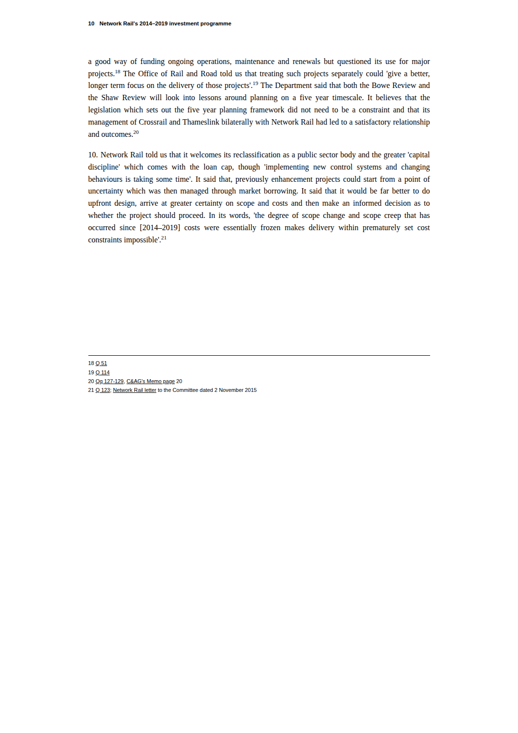10 Network Rail's 2014–2019 investment programme
a good way of funding ongoing operations, maintenance and renewals but questioned its use for major projects.18 The Office of Rail and Road told us that treating such projects separately could 'give a better, longer term focus on the delivery of those projects'.19 The Department said that both the Bowe Review and the Shaw Review will look into lessons around planning on a five year timescale. It believes that the legislation which sets out the five year planning framework did not need to be a constraint and that its management of Crossrail and Thameslink bilaterally with Network Rail had led to a satisfactory relationship and outcomes.20
10. Network Rail told us that it welcomes its reclassification as a public sector body and the greater 'capital discipline' which comes with the loan cap, though 'implementing new control systems and changing behaviours is taking some time'. It said that, previously enhancement projects could start from a point of uncertainty which was then managed through market borrowing. It said that it would be far better to do upfront design, arrive at greater certainty on scope and costs and then make an informed decision as to whether the project should proceed. In its words, 'the degree of scope change and scope creep that has occurred since [2014–2019] costs were essentially frozen makes delivery within prematurely set cost constraints impossible'.21
18 Q 51
19 Q 114
20 Qq 127-129, C&AG's Memo page 20
21 Q 123; Network Rail letter to the Committee dated 2 November 2015